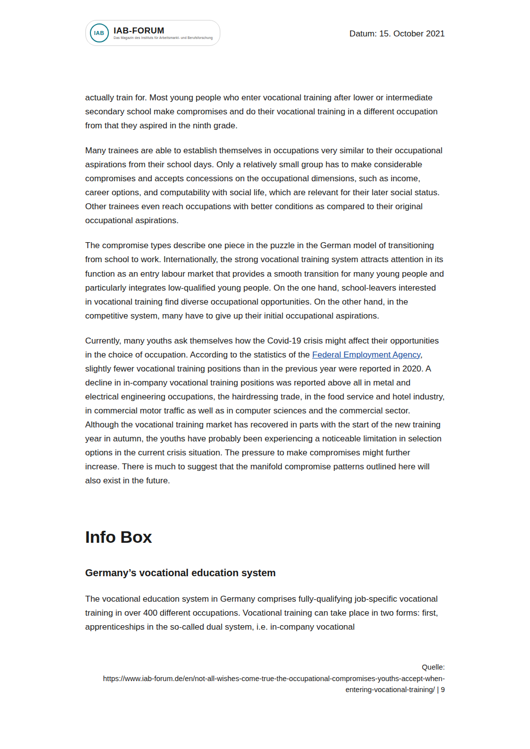IAB
IAB-FORUM
Das Magazin des Instituts für Arbeitsmarkt- und Berufsforschung
Datum: 15. October 2021
actually train for. Most young people who enter vocational training after lower or intermediate secondary school make compromises and do their vocational training in a different occupation from that they aspired in the ninth grade.
Many trainees are able to establish themselves in occupations very similar to their occupational aspirations from their school days. Only a relatively small group has to make considerable compromises and accepts concessions on the occupational dimensions, such as income, career options, and computability with social life, which are relevant for their later social status. Other trainees even reach occupations with better conditions as compared to their original occupational aspirations.
The compromise types describe one piece in the puzzle in the German model of transitioning from school to work. Internationally, the strong vocational training system attracts attention in its function as an entry labour market that provides a smooth transition for many young people and particularly integrates low-qualified young people. On the one hand, school-leavers interested in vocational training find diverse occupational opportunities. On the other hand, in the competitive system, many have to give up their initial occupational aspirations.
Currently, many youths ask themselves how the Covid-19 crisis might affect their opportunities in the choice of occupation. According to the statistics of the Federal Employment Agency, slightly fewer vocational training positions than in the previous year were reported in 2020. A decline in in-company vocational training positions was reported above all in metal and electrical engineering occupations, the hairdressing trade, in the food service and hotel industry, in commercial motor traffic as well as in computer sciences and the commercial sector. Although the vocational training market has recovered in parts with the start of the new training year in autumn, the youths have probably been experiencing a noticeable limitation in selection options in the current crisis situation. The pressure to make compromises might further increase. There is much to suggest that the manifold compromise patterns outlined here will also exist in the future.
Info Box
Germany’s vocational education system
The vocational education system in Germany comprises fully-qualifying job-specific vocational training in over 400 different occupations. Vocational training can take place in two forms: first, apprenticeships in the so-called dual system, i.e. in-company vocational
Quelle:
https://www.iab-forum.de/en/not-all-wishes-come-true-the-occupational-compromises-youths-accept-when-entering-vocational-training/ | 9